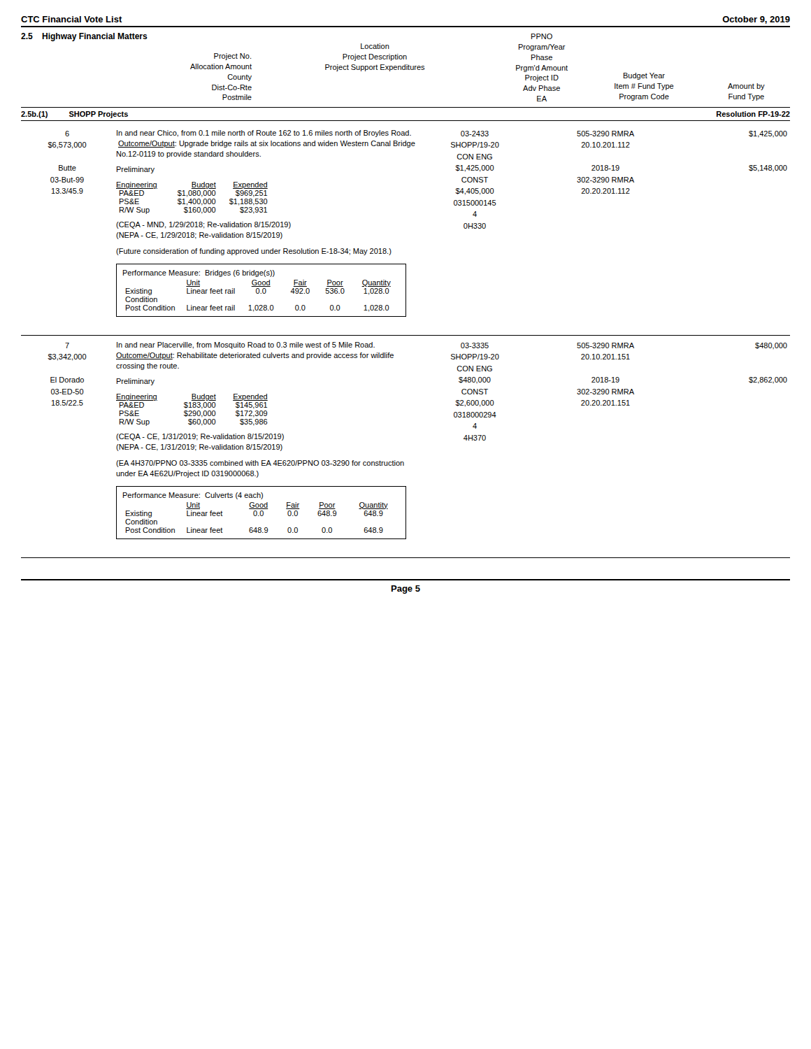CTC Financial Vote List
October 9, 2019
2.5 Highway Financial Matters
Project No.
Allocation Amount
County
Dist-Co-Rte
Postmile
Location
Project Description
Project Support Expenditures
PPNO
Program/Year
Phase
Prgm'd Amount
Project ID
Adv Phase
EA
Budget Year
Item # Fund Type
Program Code
Amount by
Fund Type
2.5b.(1) SHOPP Projects
Resolution FP-19-22
| 6 $6,573,000 Butte 03-But-99 13.3/45.9 | In and near Chico, from 0.1 mile north of Route 162 to 1.6 miles north of Broyles Road. Outcome/Output : Upgrade bridge rails at six locations and widen Western Canal Bridge No.12-0119 to provide standard shoulders. Preliminary / Engineering / Budget / Expended / / --- / --- / --- / / PA&ED / $1,080,000 / $969,251 / / PS&E / $1,400,000 / $1,188,530 / / R/W Sup / $160,000 / $23,931 / (CEQA - MND, 1/29/2018; Re-validation 8/15/2019) (NEPA - CE, 1/29/2018; Re-validation 8/15/2019) (Future consideration of funding approved under Resolution E-18-34; May 2018.) Performance Measure: Bridges (6 bridge(s)) / / Unit / Good / Fair / Poor / Quantity / / --- / --- / --- / --- / --- / --- / / Existing Condition / Linear feet rail / 0.0 / 492.0 / 536.0 / 1,028.0 / / Post Condition / Linear feet rail / 1,028.0 / 0.0 / 0.0 / 1,028.0 / | 03-2433 SHOPP/19-20 CON ENG $1,425,000 CONST $4,405,000 0315000145 4 0H330 | 505-3290 RMRA 20.10.201.112 2018-19 302-3290 RMRA 20.20.201.112 | $1,425,000 $5,148,000 |
| 7 $3,342,000 El Dorado 03-ED-50 18.5/22.5 | In and near Placerville, from Mosquito Road to 0.3 mile west of 5 Mile Road. Outcome/Output : Rehabilitate deteriorated culverts and provide access for wildlife crossing the route. Preliminary / Engineering / Budget / Expended / / --- / --- / --- / / PA&ED / $183,000 / $145,961 / / PS&E / $290,000 / $172,309 / / R/W Sup / $60,000 / $35,986 / (CEQA - CE, 1/31/2019; Re-validation 8/15/2019) (NEPA - CE, 1/31/2019; Re-validation 8/15/2019) (EA 4H370/PPNO 03-3335 combined with EA 4E620/PPNO 03-3290 for construction under EA 4E62U/Project ID 0319000068.) Performance Measure: Culverts (4 each) / / Unit / Good / Fair / Poor / Quantity / / --- / --- / --- / --- / --- / --- / / Existing Condition / Linear feet / 0.0 / 0.0 / 648.9 / 648.9 / / Post Condition / Linear feet / 648.9 / 0.0 / 0.0 / 648.9 / | 03-3335 SHOPP/19-20 CON ENG $480,000 CONST $2,600,000 0318000294 4 4H370 | 505-3290 RMRA 20.10.201.151 2018-19 302-3290 RMRA 20.20.201.151 | $480,000 $2,862,000 |
Page 5